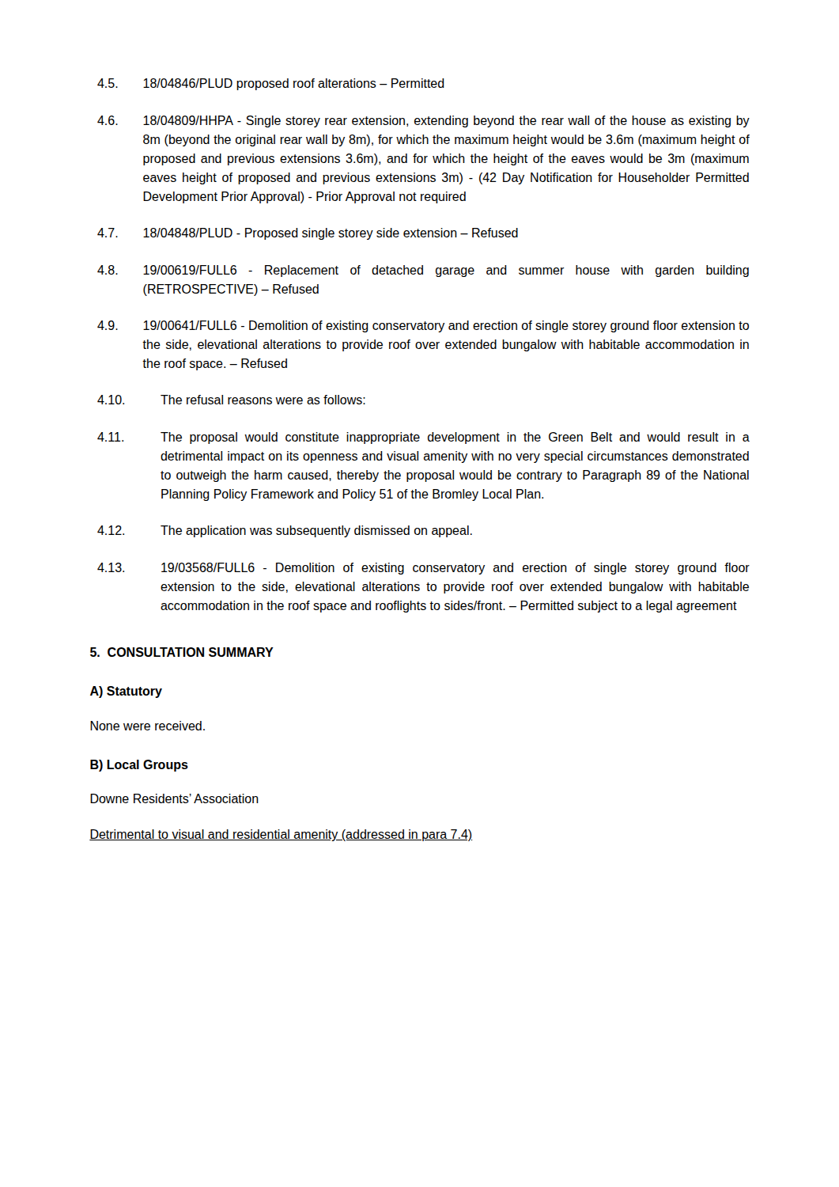4.5.
18/04846/PLUD proposed roof alterations – Permitted
4.6.
18/04809/HHPA - Single storey rear extension, extending beyond the rear wall of the house as existing by 8m (beyond the original rear wall by 8m), for which the maximum height would be 3.6m (maximum height of proposed and previous extensions 3.6m), and for which the height of the eaves would be 3m (maximum eaves height of proposed and previous extensions 3m) - (42 Day Notification for Householder Permitted Development Prior Approval) - Prior Approval not required
4.7.
18/04848/PLUD - Proposed single storey side extension – Refused
4.8.
19/00619/FULL6 - Replacement of detached garage and summer house with garden building (RETROSPECTIVE) – Refused
4.9.
19/00641/FULL6 - Demolition of existing conservatory and erection of single storey ground floor extension to the side, elevational alterations to provide roof over extended bungalow with habitable accommodation in the roof space. – Refused
4.10.
The refusal reasons were as follows:
4.11.
The proposal would constitute inappropriate development in the Green Belt and would result in a detrimental impact on its openness and visual amenity with no very special circumstances demonstrated to outweigh the harm caused, thereby the proposal would be contrary to Paragraph 89 of the National Planning Policy Framework and Policy 51 of the Bromley Local Plan.
4.12.
The application was subsequently dismissed on appeal.
4.13.
19/03568/FULL6 - Demolition of existing conservatory and erection of single storey ground floor extension to the side, elevational alterations to provide roof over extended bungalow with habitable accommodation in the roof space and rooflights to sides/front. – Permitted subject to a legal agreement
5. CONSULTATION SUMMARY
A) Statutory
None were received.
B) Local Groups
Downe Residents’ Association
Detrimental to visual and residential amenity (addressed in para 7.4)